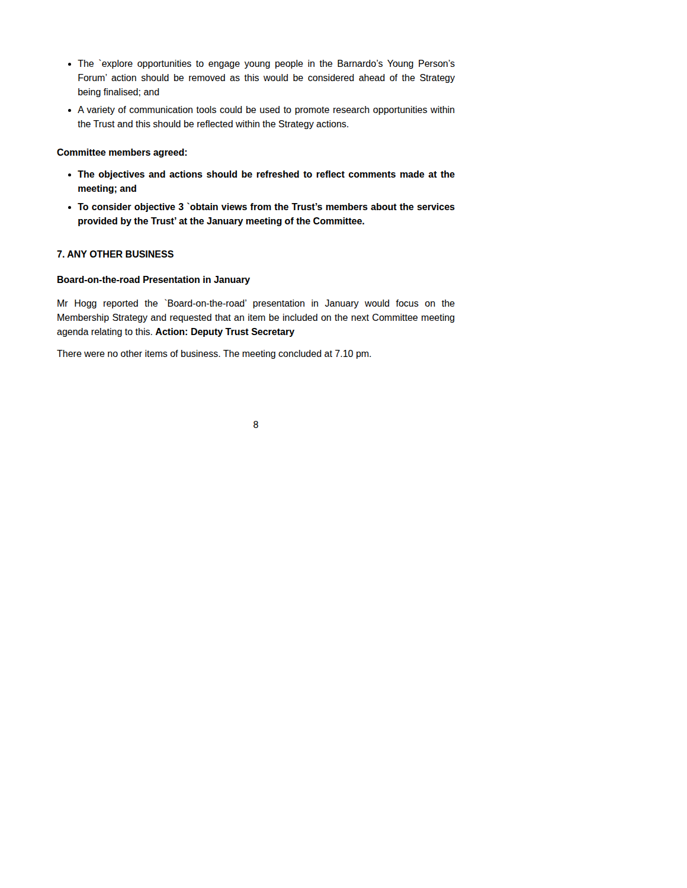The `explore opportunities to engage young people in the Barnardo’s Young Person’s Forum’ action should be removed as this would be considered ahead of the Strategy being finalised; and
A variety of communication tools could be used to promote research opportunities within the Trust and this should be reflected within the Strategy actions.
Committee members agreed:
The objectives and actions should be refreshed to reflect comments made at the meeting; and
To consider objective 3 `obtain views from the Trust’s members about the services provided by the Trust’ at the January meeting of the Committee.
7. ANY OTHER BUSINESS
Board-on-the-road Presentation in January
Mr Hogg reported the `Board-on-the-road’ presentation in January would focus on the Membership Strategy and requested that an item be included on the next Committee meeting agenda relating to this. Action: Deputy Trust Secretary
There were no other items of business. The meeting concluded at 7.10 pm.
8